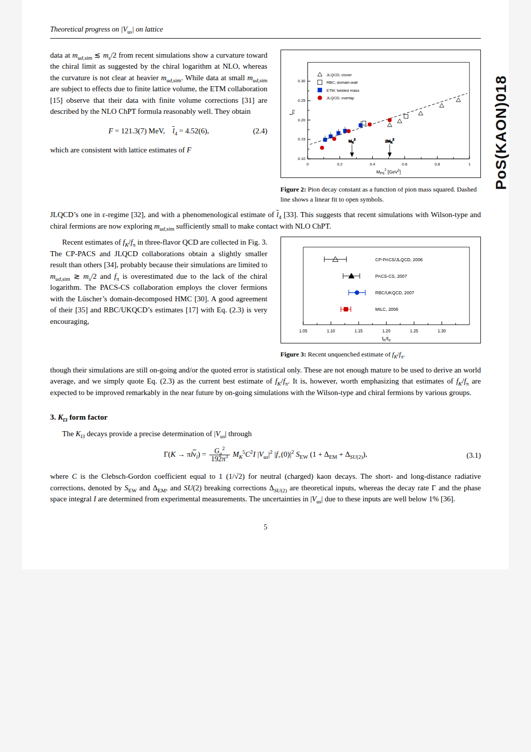PoS(KAON)018
Theoretical progress on |Vus| on lattice
data at mud,sim ≲ ms/2 from recent simulations show a curvature toward the chiral limit as suggested by the chiral logarithm at NLO, whereas the curvature is not clear at heavier mud,sim. While data at small mud,sim are subject to effects due to finite lattice volume, the ETM collaboration [15] observe that their data with finite volume corrections [31] are described by the NLO ChPT formula reasonably well. They obtain
F = 121.3(7) MeV, l4 = 4.52(6), (2.4)
which are consistent with lattice estimates of F
0.10 0.15 0.20 0.25 0.30 0 0.2 0.4 0.6 0.8 1 MPS2 [GeV2] fPS JLQCD; clover RBC; domain-wall ETM; twisted mass JLQCD; overlap MK2 2MK2
Figure 2: Pion decay constant as a function of pion mass squared. Dashed line shows a linear fit to open symbols.
JLQCD’s one in ε-regime [32], and with a phenomenological estimate of l4 [33]. This suggests that recent simulations with Wilson-type and chiral fermions are now exploring mud,sim sufficiently small to make contact with NLO ChPT.
Recent estimates of fK/fπ in three-flavor QCD are collected in Fig. 3. The CP-PACS and JLQCD collaborations obtain a slightly smaller result than others [34], probably because their simulations are limited to mud,sim ≳ ms/2 and fπ is overestimated due to the lack of the chiral logarithm. The PACS-CS collaboration employs the clover fermions with the Lüscher’s domain-decomposed HMC [30]. A good agreement of their [35] and RBC/UKQCD’s estimates [17] with Eq. (2.3) is very encouraging,
1.05 1.10 1.15 1.20 1.25 1.30 fK/fπ CP-PACS/JLQCD, 2006 PACS-CS, 2007 RBC/UKQCD, 2007 MILC, 2006
Figure 3: Recent unquenched estimate of fK/fπ.
though their simulations are still on-going and/or the quoted error is statistical only. These are not enough mature to be used to derive an world average, and we simply quote Eq. (2.3) as the current best estimate of fK/fπ. It is, however, worth emphasizing that estimates of fK/fπ are expected to be improved remarkably in the near future by on-going simulations with the Wilson-type and chiral fermions by various groups.
3. Kl3 form factor
The Kl3 decays provide a precise determination of |Vus| through
Γ(K → πlνl) = Gμ2192π3 MK5C2I |Vus|2 |f+(0)|2 SEW (1 + ΔEM + ΔSU(2)), (3.1)
where C is the Clebsch-Gordon coefficient equal to 1 (1/√2) for neutral (charged) kaon decays. The short- and long-distance radiative corrections, denoted by SEW and ΔEM, and SU(2) breaking corrections ΔSU(2) are theoretical inputs, whereas the decay rate Γ and the phase space integral I are determined from experimental measurements. The uncertainties in |Vus| due to these inputs are well below 1% [36].
5